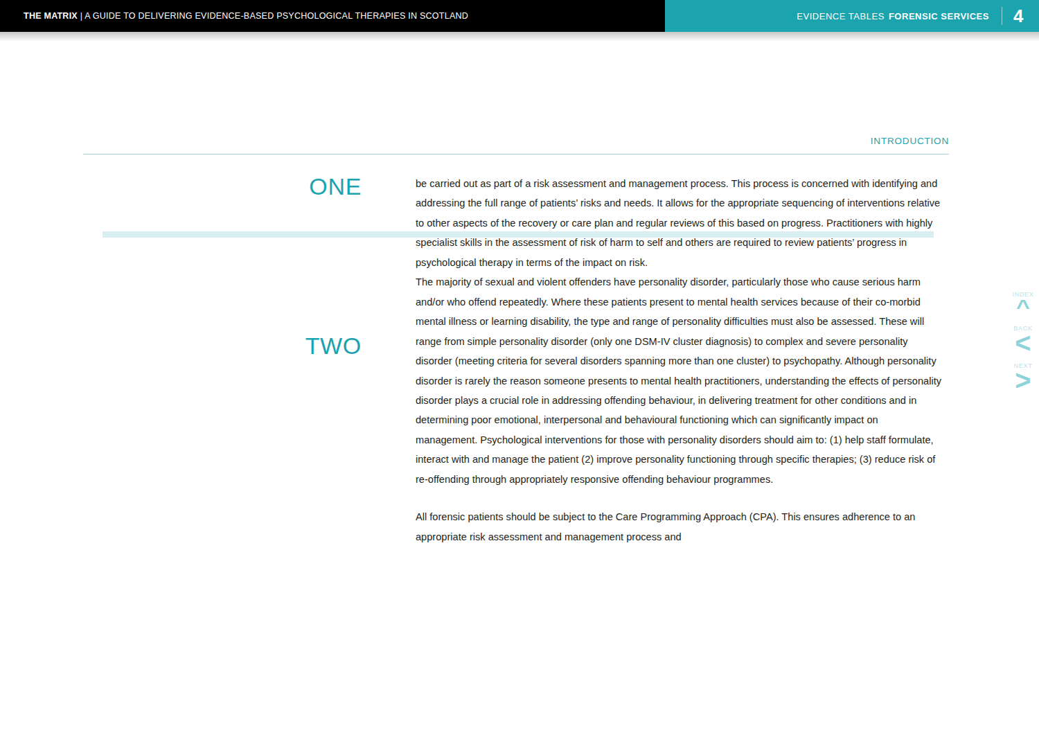THE MATRIX | A GUIDE TO DELIVERING EVIDENCE-BASED PSYCHOLOGICAL THERAPIES IN SCOTLAND
Evidence Tables Forensic Services 4
Introduction
ONE
be carried out as part of a risk assessment and management process. This process is concerned with identifying and addressing the full range of patients’ risks and needs. It allows for the appropriate sequencing of interventions relative to other aspects of the recovery or care plan and regular reviews of this based on progress. Practitioners with highly specialist skills in the assessment of risk of harm to self and others are required to review patients’ progress in psychological therapy in terms of the impact on risk.
TWO
The majority of sexual and violent offenders have personality disorder, particularly those who cause serious harm and/or who offend repeatedly. Where these patients present to mental health services because of their co-morbid mental illness or learning disability, the type and range of personality difficulties must also be assessed. These will range from simple personality disorder (only one DSM-IV cluster diagnosis) to complex and severe personality disorder (meeting criteria for several disorders spanning more than one cluster) to psychopathy. Although personality disorder is rarely the reason someone presents to mental health practitioners, understanding the effects of personality disorder plays a crucial role in addressing offending behaviour, in delivering treatment for other conditions and in determining poor emotional, interpersonal and behavioural functioning which can significantly impact on management. Psychological interventions for those with personality disorders should aim to: (1) help staff formulate, interact with and manage the patient (2) improve personality functioning through specific therapies; (3) reduce risk of re-offending through appropriately responsive offending behaviour programmes.
All forensic patients should be subject to the Care Programming Approach (CPA). This ensures adherence to an appropriate risk assessment and management process and
Index ^ Back < Next >